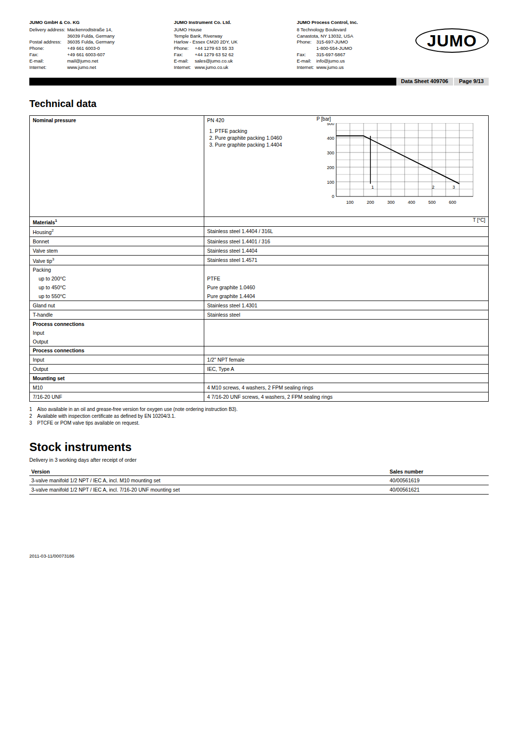JUMO GmbH & Co. KG
| Delivery address: | Mackenrodtstraße 14, |
| | 36039 Fulda, Germany |
| Postal address: | 36035 Fulda, Germany |
| Phone: | +49 661 6003-0 |
| Fax: | +49 661 6003-607 |
| E-mail: | mail@jumo.net |
| Internet: | www.jumo.net |
JUMO Instrument Co. Ltd.
| JUMO House |
| Temple Bank, Riverway |
| Harlow - Essex CM20 2DY, UK |
| Phone: | +44 1279 63 55 33 |
| Fax: | +44 1279 63 52 62 |
| E-mail: | sales@jumo.co.uk |
| Internet: | www.jumo.co.uk |
JUMO Process Control, Inc.
| 8 Technology Boulevard |
| Canastota, NY 13032, USA |
| Phone: | 315-697-JUMO |
| | 1-800-554-JUMO |
| Fax: | 315-697-5867 |
| E-mail: | info@jumo.us |
| Internet: | www.jumo.us |
JUMO
Data Sheet 409706
Page 9/13
Technical data
| Nominal pressure | PN 420 PTFE packing Pure graphite packing 1.0460 Pure graphite packing 1.4404 P [bar] T [°C] 500 400 300 200 100 0 100 200 300 400 500 600 1 2 3 |
| Materials 1 | |
| Housing 2 | Stainless steel 1.4404 / 316L |
| Bonnet | Stainless steel 1.4401 / 316 |
| Valve stem | Stainless steel 1.4404 |
| Valve tip 3 | Stainless steel 1.4571 |
| Packing | |
| up to 200°C | PTFE |
| up to 450°C | Pure graphite 1.0460 |
| up to 550°C | Pure graphite 1.4404 |
| Gland nut | Stainless steel 1.4301 |
| T-handle | Stainless steel |
| Process connections | |
| Input |
| Output |
Because the original table has the Process connections values in the right column, we re-render that block properly below to preserve the visual structure.
| Process connections | |
| Input | 1/2" NPT female |
| Output | IEC, Type A |
| Mounting set | |
| M10 | 4 M10 screws, 4 washers, 2 FPM sealing rings |
| 7/16-20 UNF | 4 7/16-20 UNF screws, 4 washers, 2 FPM sealing rings |
1 Also available in an oil and grease-free version for oxygen use (note ordering instruction B3).
2 Available with inspection certificate as defined by EN 10204/3.1.
3 PTCFE or POM valve tips available on request.
Stock instruments
Delivery in 3 working days after receipt of order
| Version | Sales number |
| --- | --- |
| 3-valve manifold 1/2 NPT / IEC A, incl. M10 mounting set | 40/00561619 |
| 3-valve manifold 1/2 NPT / IEC A, incl. 7/16-20 UNF mounting set | 40/00561621 |
2011-03-11/00073186